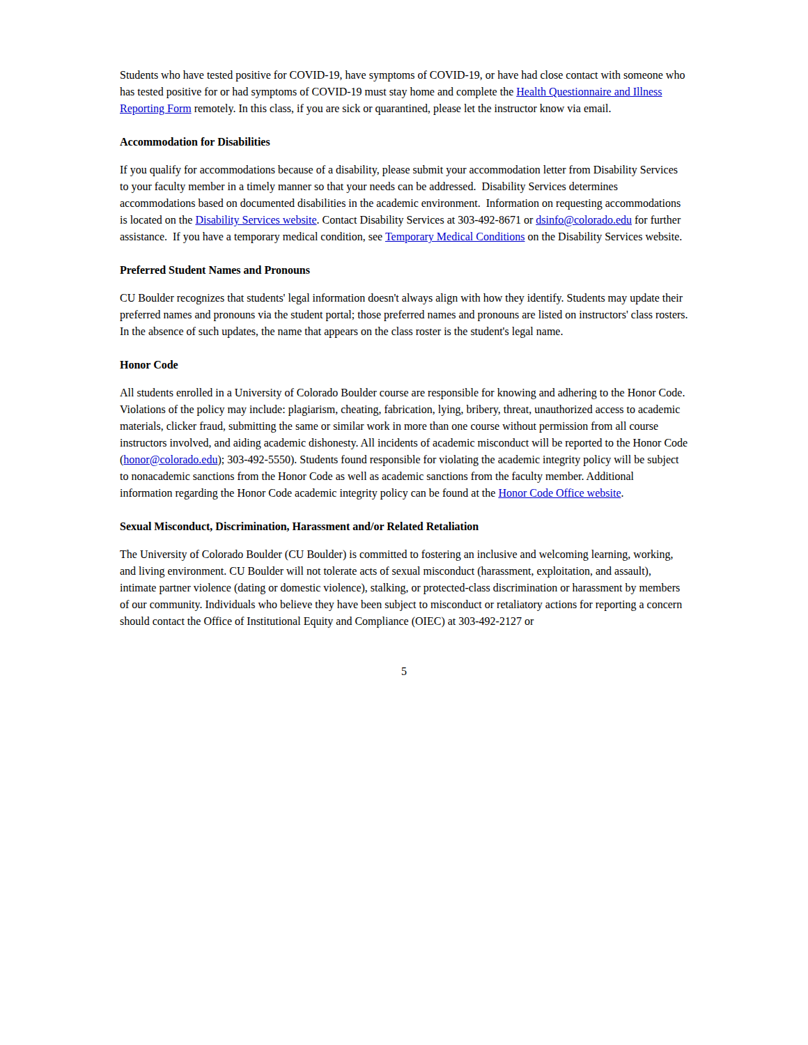Students who have tested positive for COVID-19, have symptoms of COVID-19, or have had close contact with someone who has tested positive for or had symptoms of COVID-19 must stay home and complete the Health Questionnaire and Illness Reporting Form remotely. In this class, if you are sick or quarantined, please let the instructor know via email.
Accommodation for Disabilities
If you qualify for accommodations because of a disability, please submit your accommodation letter from Disability Services to your faculty member in a timely manner so that your needs can be addressed. Disability Services determines accommodations based on documented disabilities in the academic environment. Information on requesting accommodations is located on the Disability Services website. Contact Disability Services at 303-492-8671 or dsinfo@colorado.edu for further assistance. If you have a temporary medical condition, see Temporary Medical Conditions on the Disability Services website.
Preferred Student Names and Pronouns
CU Boulder recognizes that students' legal information doesn't always align with how they identify. Students may update their preferred names and pronouns via the student portal; those preferred names and pronouns are listed on instructors' class rosters. In the absence of such updates, the name that appears on the class roster is the student's legal name.
Honor Code
All students enrolled in a University of Colorado Boulder course are responsible for knowing and adhering to the Honor Code. Violations of the policy may include: plagiarism, cheating, fabrication, lying, bribery, threat, unauthorized access to academic materials, clicker fraud, submitting the same or similar work in more than one course without permission from all course instructors involved, and aiding academic dishonesty. All incidents of academic misconduct will be reported to the Honor Code (honor@colorado.edu); 303-492-5550). Students found responsible for violating the academic integrity policy will be subject to nonacademic sanctions from the Honor Code as well as academic sanctions from the faculty member. Additional information regarding the Honor Code academic integrity policy can be found at the Honor Code Office website.
Sexual Misconduct, Discrimination, Harassment and/or Related Retaliation
The University of Colorado Boulder (CU Boulder) is committed to fostering an inclusive and welcoming learning, working, and living environment. CU Boulder will not tolerate acts of sexual misconduct (harassment, exploitation, and assault), intimate partner violence (dating or domestic violence), stalking, or protected-class discrimination or harassment by members of our community. Individuals who believe they have been subject to misconduct or retaliatory actions for reporting a concern should contact the Office of Institutional Equity and Compliance (OIEC) at 303-492-2127 or
5